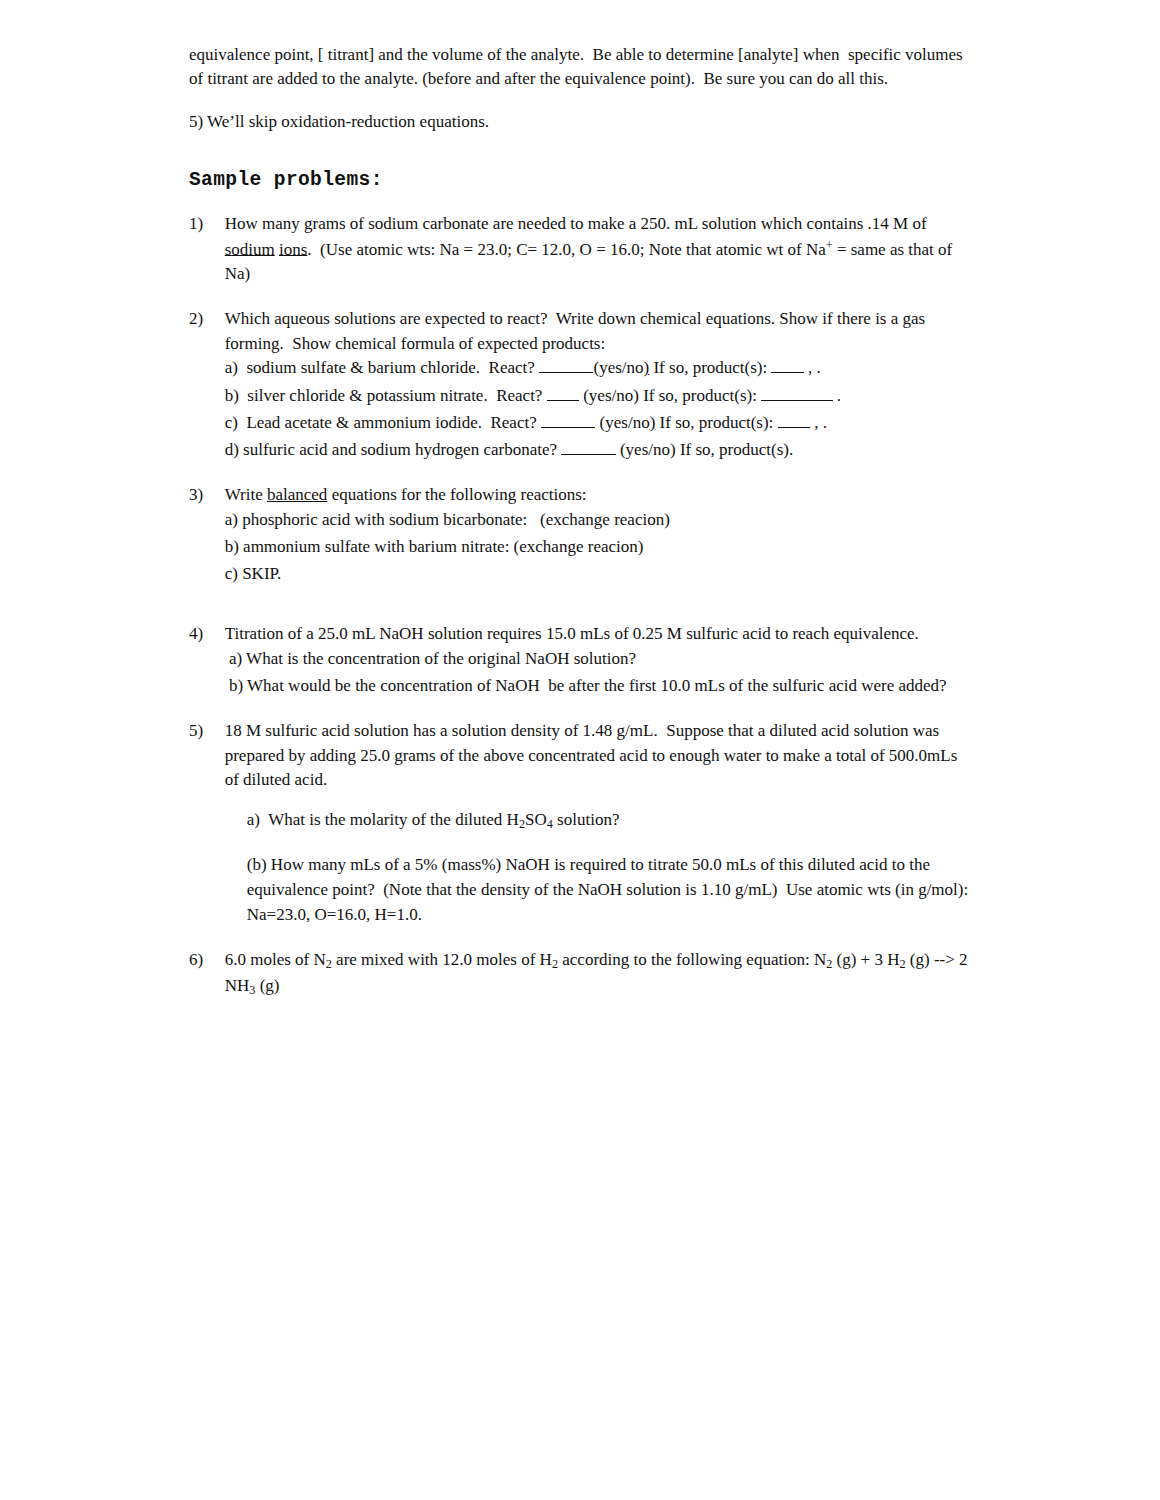equivalence point, [ titrant] and the volume of the analyte. Be able to determine [analyte] when specific volumes of titrant are added to the analyte. (before and after the equivalence point). Be sure you can do all this.
5) We’ll skip oxidation-reduction equations.
Sample problems:
1) How many grams of sodium carbonate are needed to make a 250. mL solution which contains .14 M of sodium ions. (Use atomic wts: Na = 23.0; C= 12.0, O = 16.0; Note that atomic wt of Na+ = same as that of Na)
2) Which aqueous solutions are expected to react? Write down chemical equations. Show if there is a gas forming. Show chemical formula of expected products:
a) sodium sulfate & barium chloride. React? (yes/no) If so, product(s): , .
b) silver chloride & potassium nitrate. React? (yes/no) If so, product(s): .
c) Lead acetate & ammonium iodide. React? (yes/no) If so, product(s): , .
d) sulfuric acid and sodium hydrogen carbonate? (yes/no) If so, product(s).
3) Write balanced equations for the following reactions:
a) phosphoric acid with sodium bicarbonate: (exchange reacion)
b) ammonium sulfate with barium nitrate: (exchange reacion)
c) SKIP.
4) Titration of a 25.0 mL NaOH solution requires 15.0 mLs of 0.25 M sulfuric acid to reach equivalence.
a) What is the concentration of the original NaOH solution?
b) What would be the concentration of NaOH be after the first 10.0 mLs of the sulfuric acid were added?
5) 18 M sulfuric acid solution has a solution density of 1.48 g/mL. Suppose that a diluted acid solution was prepared by adding 25.0 grams of the above concentrated acid to enough water to make a total of 500.0mLs of diluted acid.
a) What is the molarity of the diluted H2SO4 solution?
(b) How many mLs of a 5% (mass%) NaOH is required to titrate 50.0 mLs of this diluted acid to the equivalence point? (Note that the density of the NaOH solution is 1.10 g/mL) Use atomic wts (in g/mol): Na=23.0, O=16.0, H=1.0.
6) 6.0 moles of N2 are mixed with 12.0 moles of H2 according to the following equation: N2 (g) + 3 H2 (g) --> 2 NH3 (g)